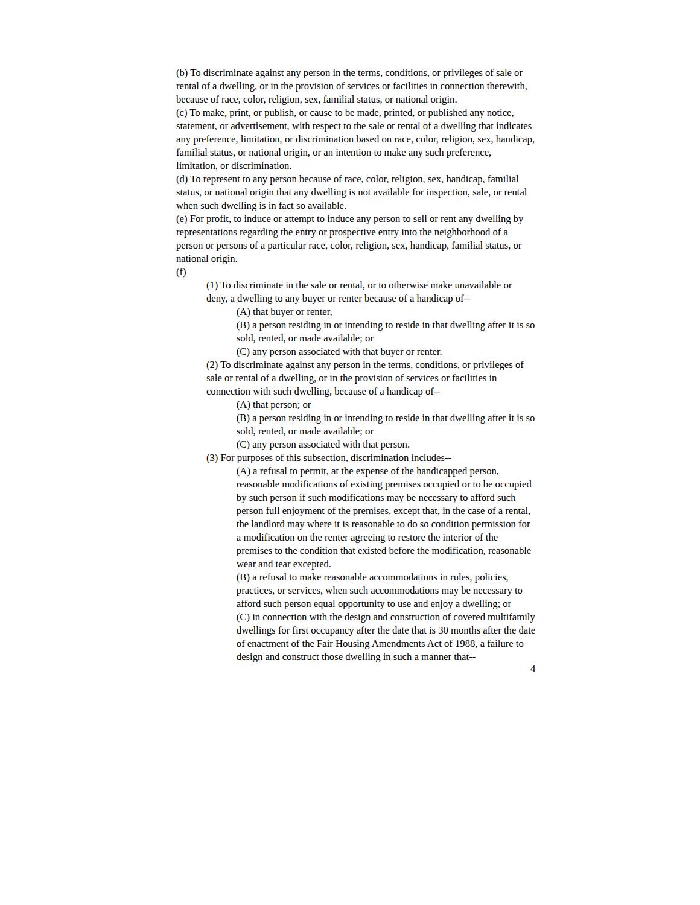(b) To discriminate against any person in the terms, conditions, or privileges of sale or rental of a dwelling, or in the provision of services or facilities in connection therewith, because of race, color, religion, sex, familial status, or national origin.
(c) To make, print, or publish, or cause to be made, printed, or published any notice, statement, or advertisement, with respect to the sale or rental of a dwelling that indicates any preference, limitation, or discrimination based on race, color, religion, sex, handicap, familial status, or national origin, or an intention to make any such preference, limitation, or discrimination.
(d) To represent to any person because of race, color, religion, sex, handicap, familial status, or national origin that any dwelling is not available for inspection, sale, or rental when such dwelling is in fact so available.
(e) For profit, to induce or attempt to induce any person to sell or rent any dwelling by representations regarding the entry or prospective entry into the neighborhood of a person or persons of a particular race, color, religion, sex, handicap, familial status, or national origin.
(f)
(1) To discriminate in the sale or rental, or to otherwise make unavailable or deny, a dwelling to any buyer or renter because of a handicap of--
(A) that buyer or renter,
(B) a person residing in or intending to reside in that dwelling after it is so sold, rented, or made available; or
(C) any person associated with that buyer or renter.
(2) To discriminate against any person in the terms, conditions, or privileges of sale or rental of a dwelling, or in the provision of services or facilities in connection with such dwelling, because of a handicap of--
(A) that person; or
(B) a person residing in or intending to reside in that dwelling after it is so sold, rented, or made available; or
(C) any person associated with that person.
(3) For purposes of this subsection, discrimination includes--
(A) a refusal to permit, at the expense of the handicapped person, reasonable modifications of existing premises occupied or to be occupied by such person if such modifications may be necessary to afford such person full enjoyment of the premises, except that, in the case of a rental, the landlord may where it is reasonable to do so condition permission for a modification on the renter agreeing to restore the interior of the premises to the condition that existed before the modification, reasonable wear and tear excepted.
(B) a refusal to make reasonable accommodations in rules, policies, practices, or services, when such accommodations may be necessary to afford such person equal opportunity to use and enjoy a dwelling; or
(C) in connection with the design and construction of covered multifamily dwellings for first occupancy after the date that is 30 months after the date of enactment of the Fair Housing Amendments Act of 1988, a failure to design and construct those dwelling in such a manner that--
4